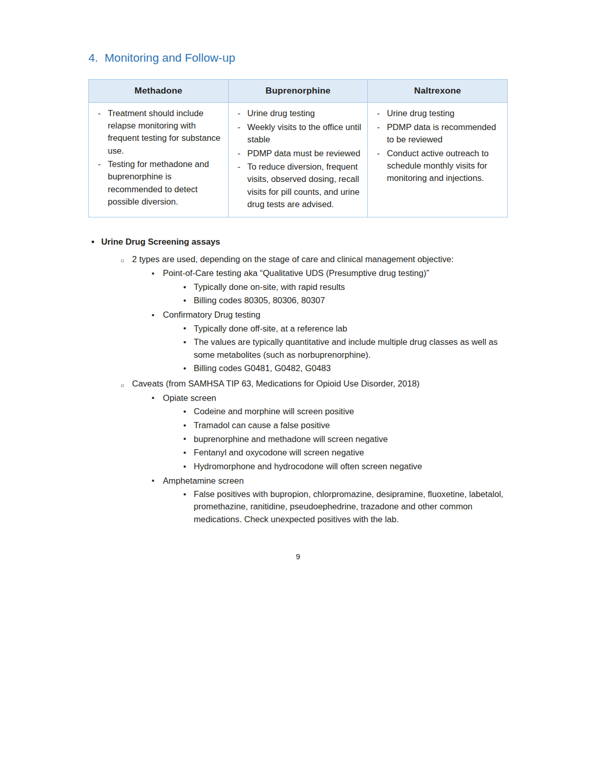4. Monitoring and Follow-up
| Methadone | Buprenorphine | Naltrexone |
| --- | --- | --- |
| Treatment should include relapse monitoring with frequent testing for substance use. Testing for methadone and buprenorphine is recommended to detect possible diversion. | Urine drug testing Weekly visits to the office until stable PDMP data must be reviewed To reduce diversion, frequent visits, observed dosing, recall visits for pill counts, and urine drug tests are advised. | Urine drug testing PDMP data is recommended to be reviewed Conduct active outreach to schedule monthly visits for monitoring and injections. |
Urine Drug Screening assays
2 types are used, depending on the stage of care and clinical management objective:
Point-of-Care testing aka “Qualitative UDS (Presumptive drug testing)”
Typically done on-site, with rapid results
Billing codes 80305, 80306, 80307
Confirmatory Drug testing
Typically done off-site, at a reference lab
The values are typically quantitative and include multiple drug classes as well as some metabolites (such as norbuprenorphine).
Billing codes G0481, G0482, G0483
Caveats (from SAMHSA TIP 63, Medications for Opioid Use Disorder, 2018)
Opiate screen
Codeine and morphine will screen positive
Tramadol can cause a false positive
buprenorphine and methadone will screen negative
Fentanyl and oxycodone will screen negative
Hydromorphone and hydrocodone will often screen negative
Amphetamine screen
False positives with bupropion, chlorpromazine, desipramine, fluoxetine, labetalol, promethazine, ranitidine, pseudoephedrine, trazadone and other common medications. Check unexpected positives with the lab.
9